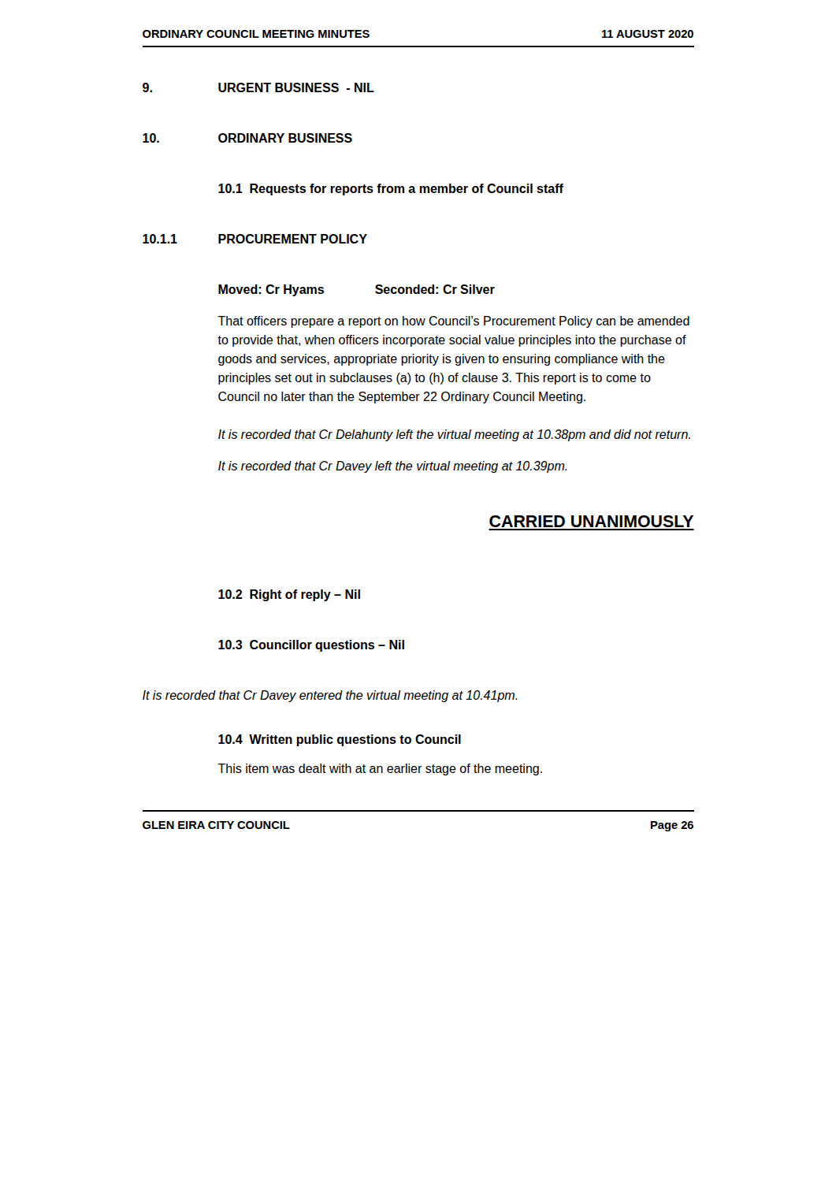ORDINARY COUNCIL MEETING MINUTES 11 AUGUST 2020
9. URGENT BUSINESS - NIL
10. ORDINARY BUSINESS
10.1 Requests for reports from a member of Council staff
10.1.1 PROCUREMENT POLICY
Moved: Cr Hyams Seconded: Cr Silver
That officers prepare a report on how Council’s Procurement Policy can be amended to provide that, when officers incorporate social value principles into the purchase of goods and services, appropriate priority is given to ensuring compliance with the principles set out in subclauses (a) to (h) of clause 3. This report is to come to Council no later than the September 22 Ordinary Council Meeting.
It is recorded that Cr Delahunty left the virtual meeting at 10.38pm and did not return.
It is recorded that Cr Davey left the virtual meeting at 10.39pm.
CARRIED UNANIMOUSLY
10.2 Right of reply – Nil
10.3 Councillor questions – Nil
It is recorded that Cr Davey entered the virtual meeting at 10.41pm.
10.4 Written public questions to Council This item was dealt with at an earlier stage of the meeting.
GLEN EIRA CITY COUNCIL Page 26